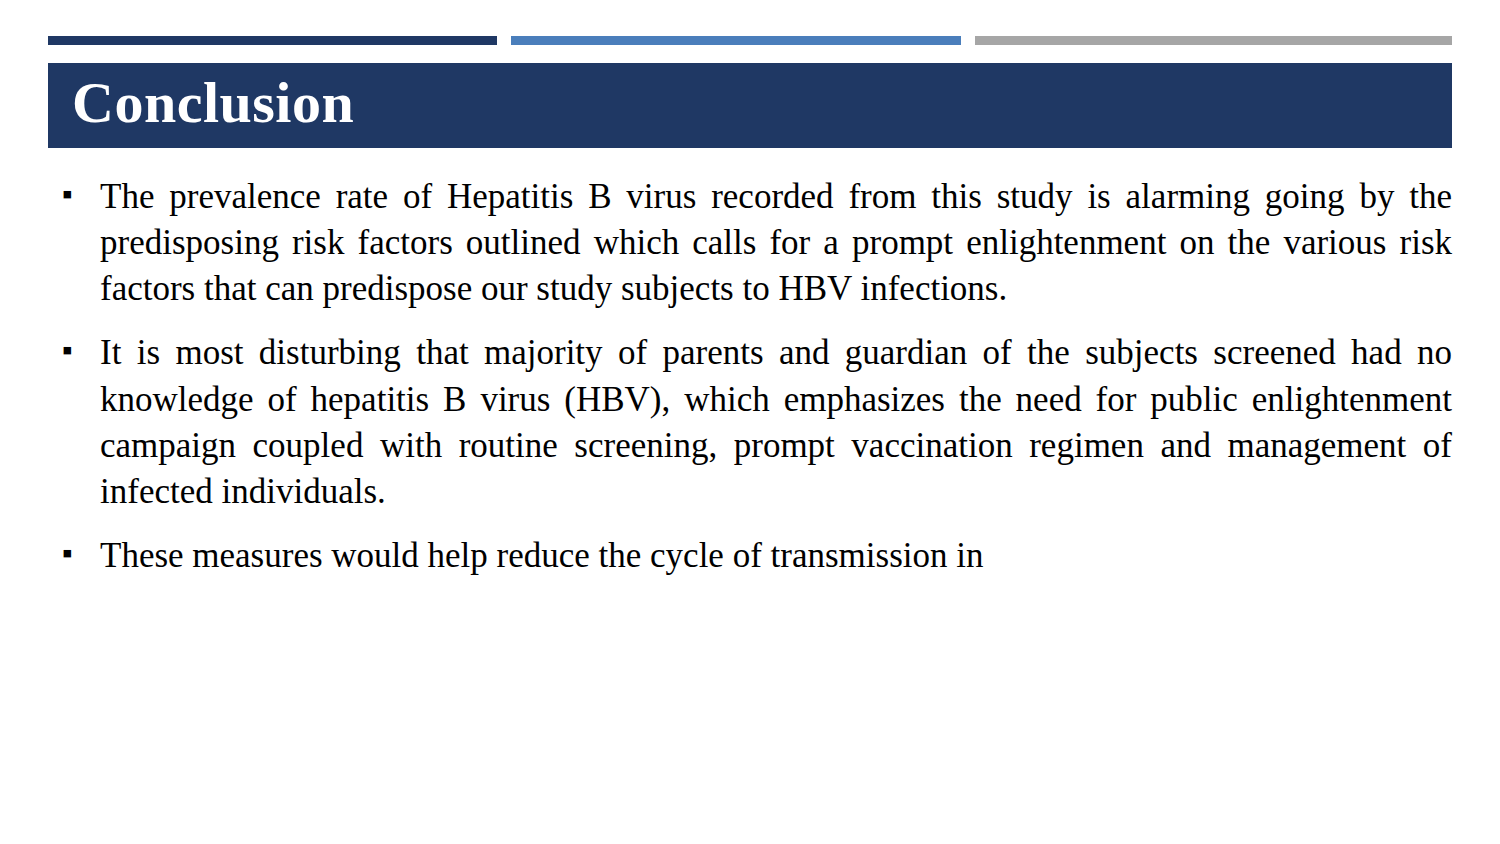Conclusion
The prevalence rate of Hepatitis B virus recorded from this study is alarming going by the predisposing risk factors outlined which calls for a prompt enlightenment on the various risk factors that can predispose our study subjects to HBV infections.
It is most disturbing that majority of parents and guardian of the subjects screened had no knowledge of hepatitis B virus (HBV), which emphasizes the need for public enlightenment campaign coupled with routine screening, prompt vaccination regimen and management of infected individuals.
These measures would help reduce the cycle of transmission in